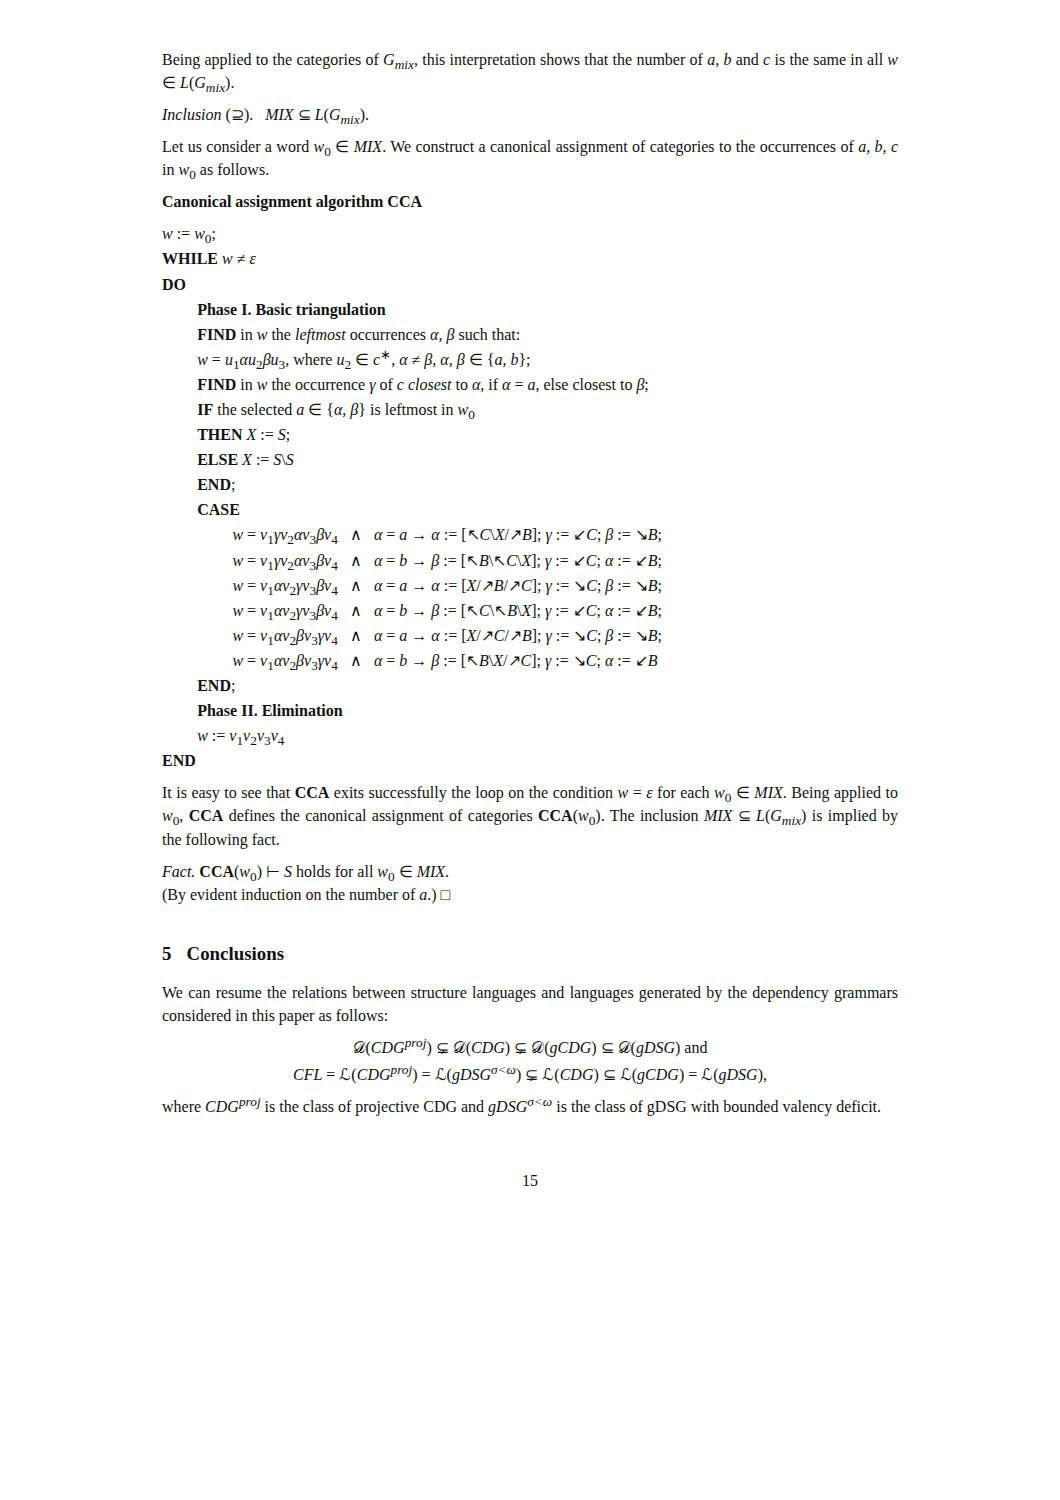Being applied to the categories of Gmix, this interpretation shows that the number of a, b and c is the same in all w ∈ L(Gmix).
Inclusion (⊇). MIX ⊆ L(Gmix).
Let us consider a word w0 ∈ MIX. We construct a canonical assignment of categories to the occurrences of a, b, c in w0 as follows.
Canonical assignment algorithm CCA
w := w0;
WHILE w ≠ ε
DO
Phase I. Basic triangulation
FIND in w the leftmost occurrences α, β such that:
w = u1αu2βu3, where u2 ∈ c∗, α ≠ β, α, β ∈ {a, b};
FIND in w the occurrence γ of c closest to α, if α = a, else closest to β;
IF the selected a ∈ {α, β} is leftmost in w0
THEN X := S;
ELSE X := S\S
END;
CASE
w = v1γv2αv3βv4 ∧ α = a → α := [↖C\X/↗B]; γ := ↙C; β := ↘B;
w = v1γv2αv3βv4 ∧ α = b → β := [↖B\↖C\X]; γ := ↙C; α := ↙B;
w = v1αv2γv3βv4 ∧ α = a → α := [X/↗B/↗C]; γ := ↘C; β := ↘B;
w = v1αv2γv3βv4 ∧ α = b → β := [↖C\↖B\X]; γ := ↙C; α := ↙B;
w = v1αv2βv3γv4 ∧ α = a → α := [X/↗C/↗B]; γ := ↘C; β := ↘B;
w = v1αv2βv3γv4 ∧ α = b → β := [↖B\X/↗C]; γ := ↘C; α := ↙B
END;
Phase II. Elimination
w := v1v2v3v4
END
It is easy to see that CCA exits successfully the loop on the condition w = ε for each w0 ∈ MIX. Being applied to w0, CCA defines the canonical assignment of categories CCA(w0). The inclusion MIX ⊆ L(Gmix) is implied by the following fact.
Fact. CCA(w0) ⊢ S holds for all w0 ∈ MIX.
(By evident induction on the number of a.) □
5 Conclusions
We can resume the relations between structure languages and languages generated by the dependency grammars considered in this paper as follows:
𝒟(CDGproj) ⊊ 𝒟(CDG) ⊊ 𝒟(gCDG) ⊆ 𝒟(gDSG) and
CFL = ℒ(CDGproj) = ℒ(gDSGσ<ω) ⊊ ℒ(CDG) ⊆ ℒ(gCDG) = ℒ(gDSG),
where CDGproj is the class of projective CDG and gDSGσ<ω is the class of gDSG with bounded valency deficit.
15